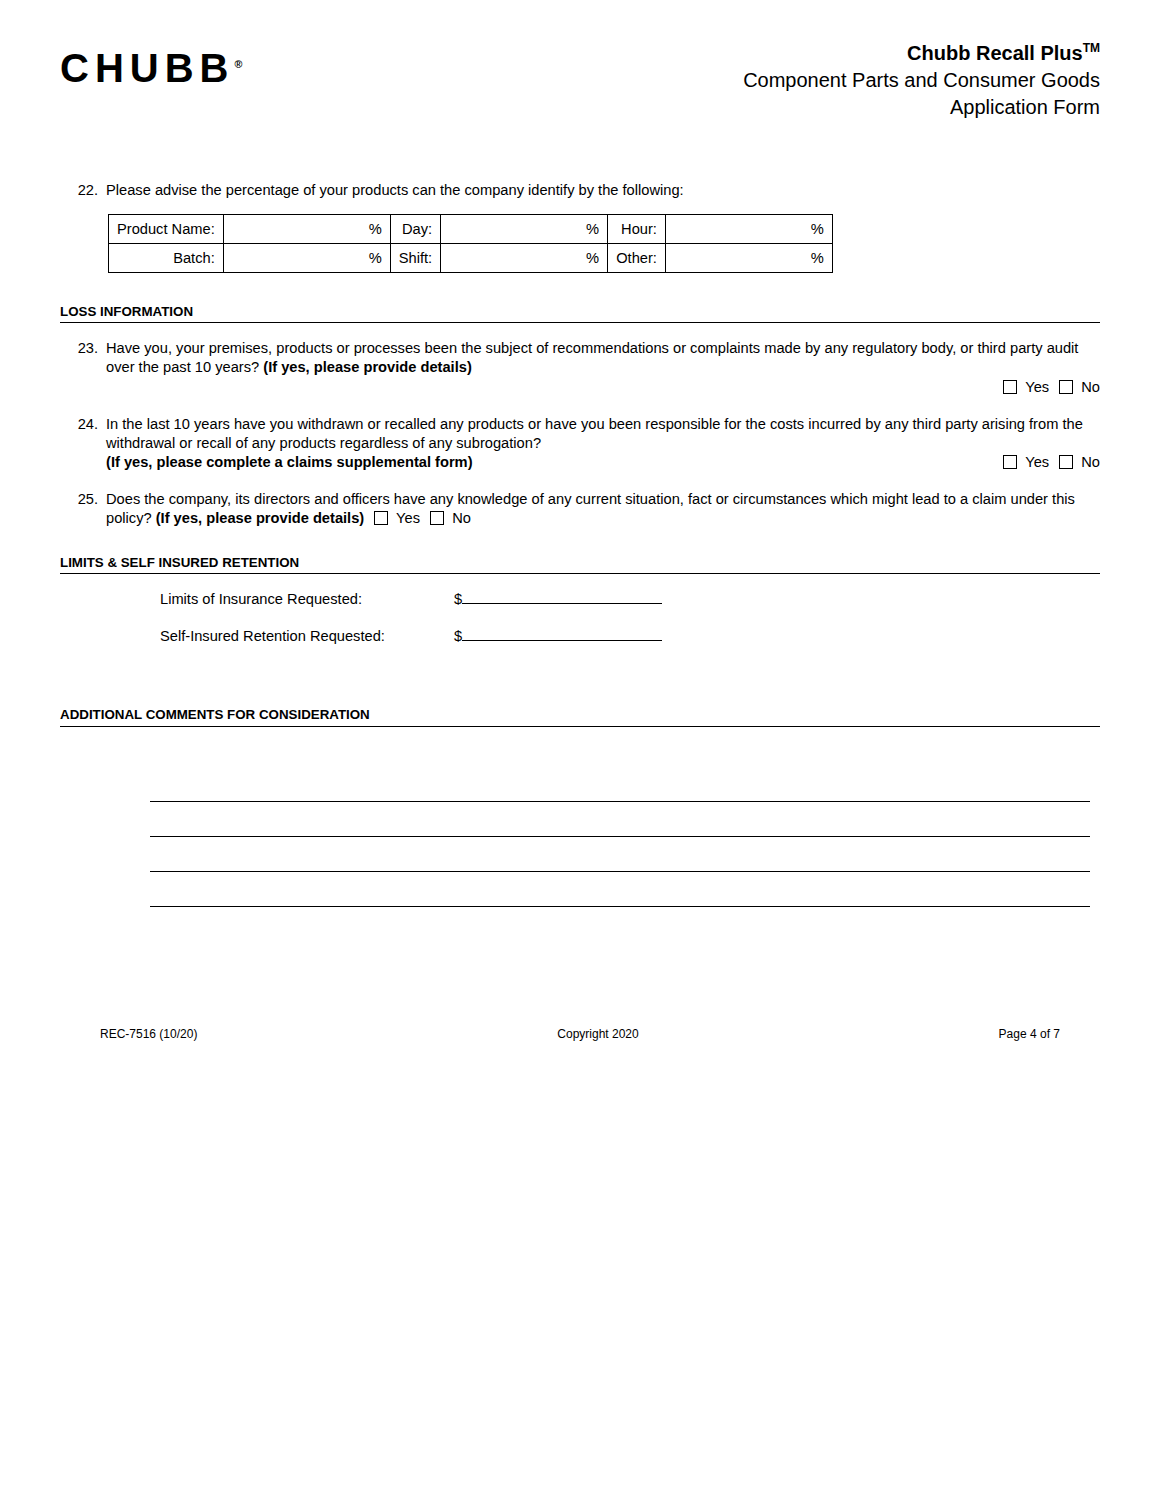CHUBB®
Chubb Recall PlusTM
Component Parts and Consumer Goods
Application Form
22.
Please advise the percentage of your products can the company identify by the following:
| Product Name: | % | Day: | % | Hour: | % |
| Batch: | % | Shift: | % | Other: | % |
LOSS INFORMATION
23.
Have you, your premises, products or processes been the subject of recommendations or complaints made by any regulatory body, or third party audit over the past 10 years? (If yes, please provide details)
Yes No
24.
In the last 10 years have you withdrawn or recalled any products or have you been responsible for the costs incurred by any third party arising from the withdrawal or recall of any products regardless of any subrogation?
(If yes, please complete a claims supplemental form) Yes No
25.
Does the company, its directors and officers have any knowledge of any current situation, fact or circumstances which might lead to a claim under this policy? (If yes, please provide details) Yes No
LIMITS & SELF INSURED RETENTION
Limits of Insurance Requested: $
Self-Insured Retention Requested: $
ADDITIONAL COMMENTS FOR CONSIDERATION
REC-7516 (10/20)
Copyright 2020
Page 4 of 7